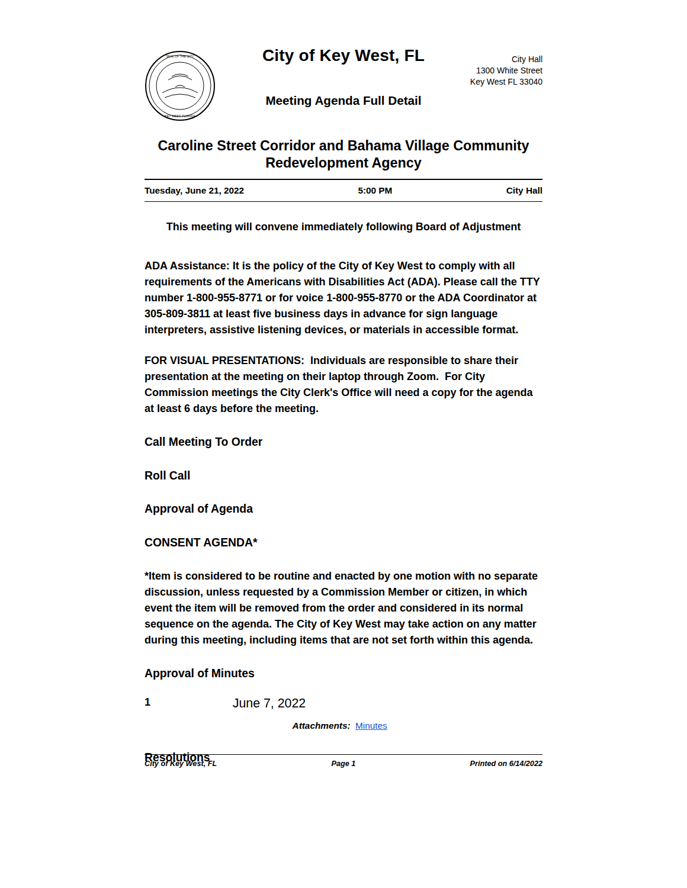SEAL OF THE CITY KEY WEST, FLORIDA
City Hall
1300 White Street
Key West FL 33040
City of Key West, FL
Meeting Agenda Full Detail
Caroline Street Corridor and Bahama Village Community
Redevelopment Agency
Tuesday, June 21, 2022
5:00 PM
City Hall
This meeting will convene immediately following Board of Adjustment
ADA Assistance: It is the policy of the City of Key West to comply with all requirements of the Americans with Disabilities Act (ADA). Please call the TTY number 1-800-955-8771 or for voice 1-800-955-8770 or the ADA Coordinator at 305-809-3811 at least five business days in advance for sign language interpreters, assistive listening devices, or materials in accessible format.
FOR VISUAL PRESENTATIONS: Individuals are responsible to share their presentation at the meeting on their laptop through Zoom. For City Commission meetings the City Clerk's Office will need a copy for the agenda at least 6 days before the meeting.
Call Meeting To Order
Roll Call
Approval of Agenda
CONSENT AGENDA*
*Item is considered to be routine and enacted by one motion with no separate discussion, unless requested by a Commission Member or citizen, in which event the item will be removed from the order and considered in its normal sequence on the agenda. The City of Key West may take action on any matter during this meeting, including items that are not set forth within this agenda.
Approval of Minutes
1
June 7, 2022
Attachments: Minutes
Resolutions
City of Key West, FL
Page 1
Printed on 6/14/2022